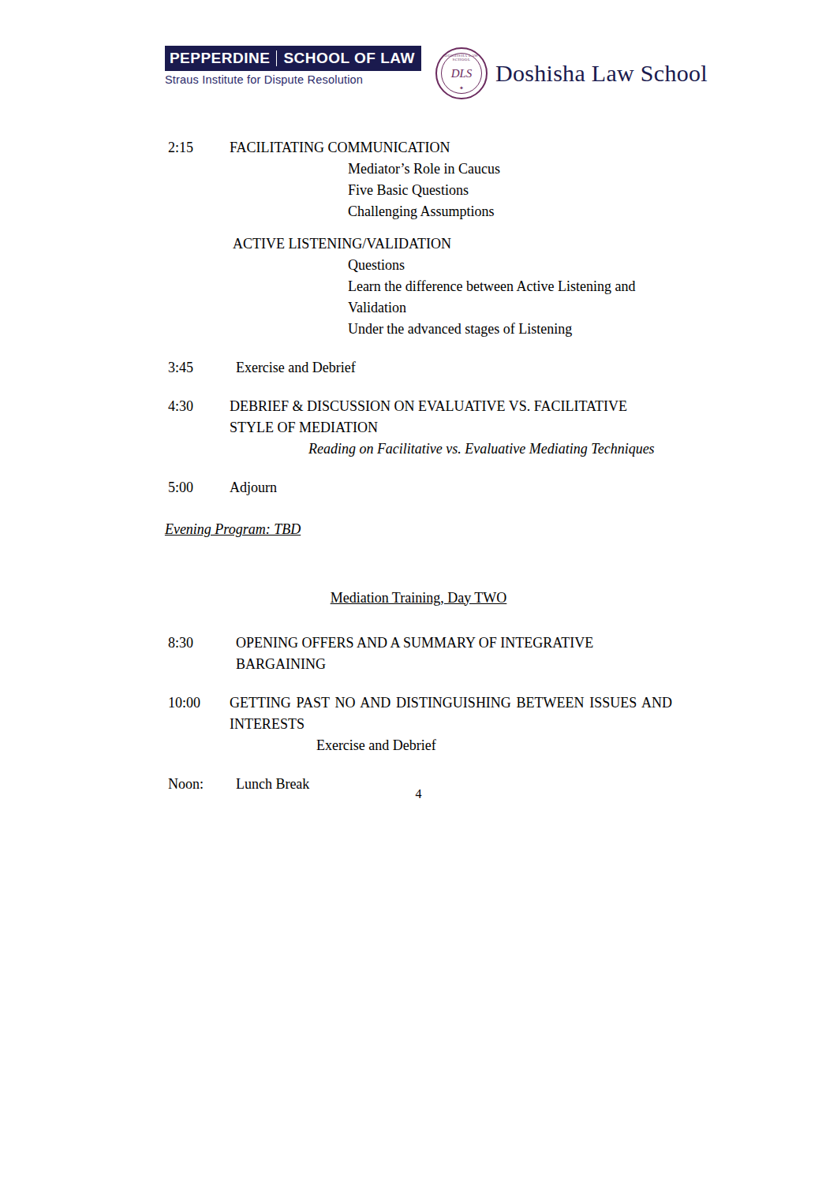PEPPERDINE SCHOOL OF LAW
Straus Institute for Dispute Resolution
DOSHISHA LAW SCHOOL
DLS
✦
Doshisha Law School
2:15
Facilitating Communication
Mediator’s Role in Caucus
Five Basic Questions
Challenging Assumptions
Active Listening/Validation
Questions
Learn the difference between Active Listening and Validation
Under the advanced stages of Listening
3:45
Exercise and Debrief
4:30
Debrief & Discussion on Evaluative vs. Facilitative Style of Mediation
Reading on Facilitative vs. Evaluative Mediating Techniques
5:00
Adjourn
Evening Program: TBD
Mediation Training, Day TWO
8:30
OPENING OFFERS AND A SUMMARY OF INTEGRATIVE BARGAINING
10:00
Getting past no and distinguishing between issues and interests
Exercise and Debrief
Noon:
Lunch Break
4